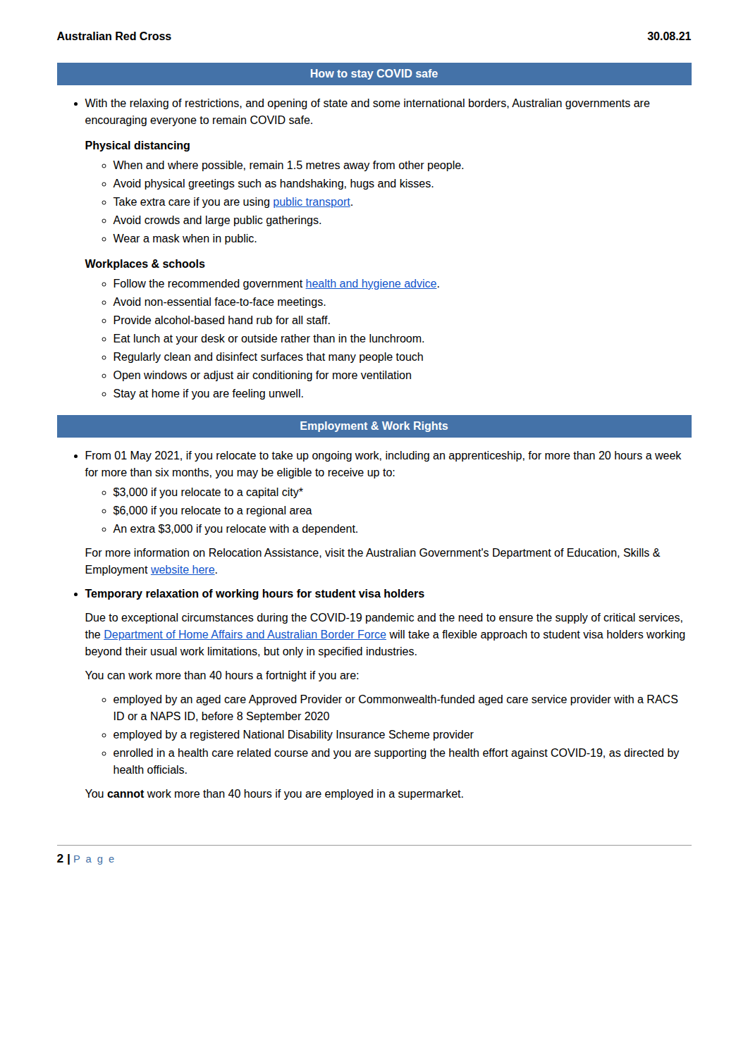Australian Red Cross 30.08.21
How to stay COVID safe
With the relaxing of restrictions, and opening of state and some international borders, Australian governments are encouraging everyone to remain COVID safe.
Physical distancing
When and where possible, remain 1.5 metres away from other people.
Avoid physical greetings such as handshaking, hugs and kisses.
Take extra care if you are using public transport.
Avoid crowds and large public gatherings.
Wear a mask when in public.
Workplaces & schools
Follow the recommended government health and hygiene advice.
Avoid non-essential face-to-face meetings.
Provide alcohol-based hand rub for all staff.
Eat lunch at your desk or outside rather than in the lunchroom.
Regularly clean and disinfect surfaces that many people touch
Open windows or adjust air conditioning for more ventilation
Stay at home if you are feeling unwell.
Employment & Work Rights
From 01 May 2021, if you relocate to take up ongoing work, including an apprenticeship, for more than 20 hours a week for more than six months, you may be eligible to receive up to:
$3,000 if you relocate to a capital city*
$6,000 if you relocate to a regional area
An extra $3,000 if you relocate with a dependent.
For more information on Relocation Assistance, visit the Australian Government's Department of Education, Skills & Employment website here.
Temporary relaxation of working hours for student visa holders
Due to exceptional circumstances during the COVID-19 pandemic and the need to ensure the supply of critical services, the Department of Home Affairs and Australian Border Force will take a flexible approach to student visa holders working beyond their usual work limitations, but only in specified industries.
You can work more than 40 hours a fortnight if you are:
employed by an aged care Approved Provider or Commonwealth-funded aged care service provider with a RACS ID or a NAPS ID, before 8 September 2020
employed by a registered National Disability Insurance Scheme provider
enrolled in a health care related course and you are supporting the health effort against COVID-19, as directed by health officials.
You cannot work more than 40 hours if you are employed in a supermarket.
2 | P a g e